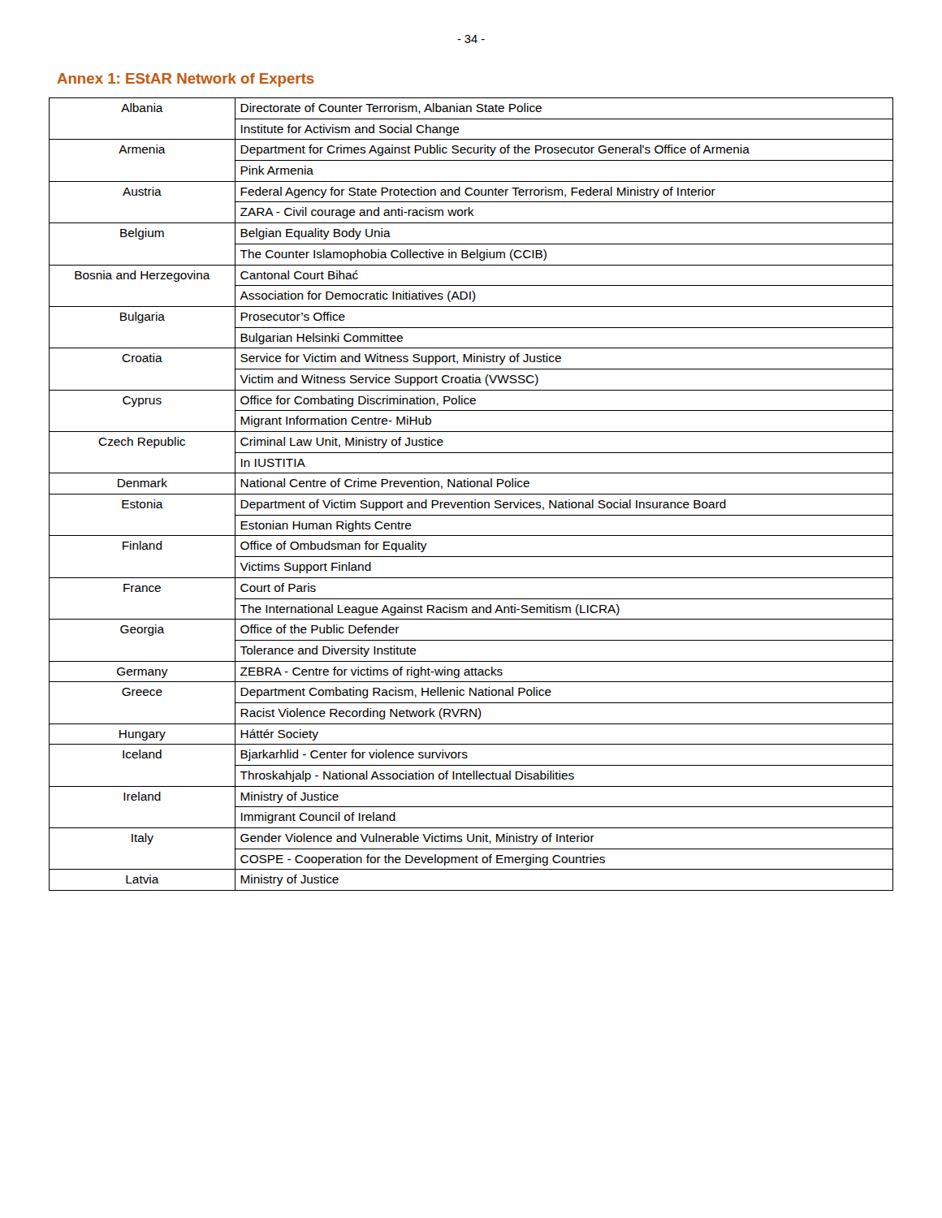- 34 -
Annex 1: EStAR Network of Experts
| Albania | Directorate of Counter Terrorism, Albanian State Police |
| Institute for Activism and Social Change |
| Armenia | Department for Crimes Against Public Security of the Prosecutor General's Office of Armenia |
| Pink Armenia |
| Austria | Federal Agency for State Protection and Counter Terrorism, Federal Ministry of Interior |
| ZARA - Civil courage and anti-racism work |
| Belgium | Belgian Equality Body Unia |
| The Counter Islamophobia Collective in Belgium (CCIB) |
| Bosnia and Herzegovina | Cantonal Court Bihać |
| Association for Democratic Initiatives (ADI) |
| Bulgaria | Prosecutor’s Office |
| Bulgarian Helsinki Committee |
| Croatia | Service for Victim and Witness Support, Ministry of Justice |
| Victim and Witness Service Support Croatia (VWSSC) |
| Cyprus | Office for Combating Discrimination, Police |
| Migrant Information Centre- MiHub |
| Czech Republic | Criminal Law Unit, Ministry of Justice |
| In IUSTITIA |
| Denmark | National Centre of Crime Prevention, National Police |
| Estonia | Department of Victim Support and Prevention Services, National Social Insurance Board |
| Estonian Human Rights Centre |
| Finland | Office of Ombudsman for Equality |
| Victims Support Finland |
| France | Court of Paris |
| The International League Against Racism and Anti-Semitism (LICRA) |
| Georgia | Office of the Public Defender |
| Tolerance and Diversity Institute |
| Germany | ZEBRA - Centre for victims of right-wing attacks |
| Greece | Department Combating Racism, Hellenic National Police |
| Racist Violence Recording Network (RVRN) |
| Hungary | Háttér Society |
| Iceland | Bjarkarhlid - Center for violence survivors |
| Throskahjalp - National Association of Intellectual Disabilities |
| Ireland | Ministry of Justice |
| Immigrant Council of Ireland |
| Italy | Gender Violence and Vulnerable Victims Unit, Ministry of Interior |
| COSPE - Cooperation for the Development of Emerging Countries |
| Latvia | Ministry of Justice |